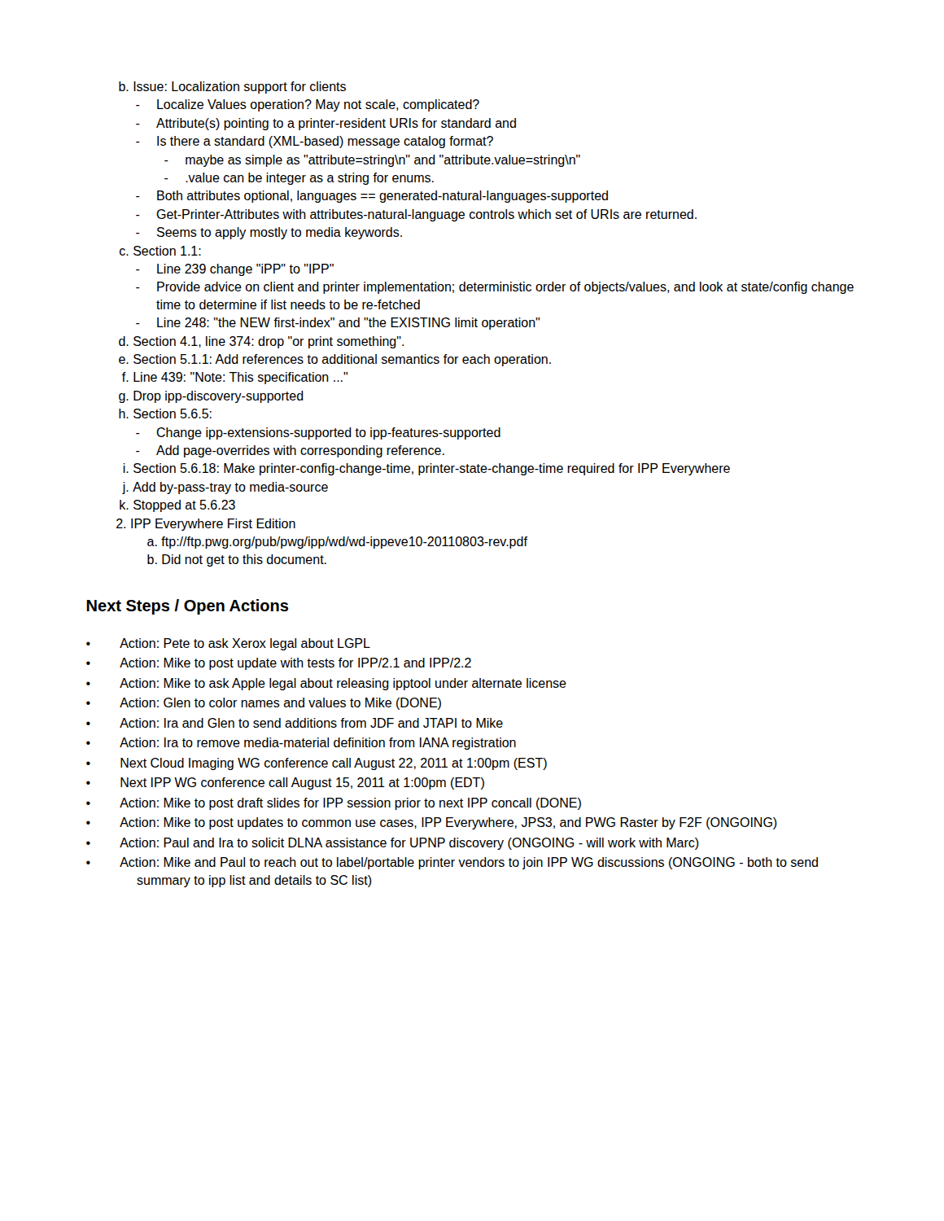Issue: Localization support for clients
Localize Values operation? May not scale, complicated?
Attribute(s) pointing to a printer-resident URIs for standard and
Is there a standard (XML-based) message catalog format?
maybe as simple as "attribute=string\n" and "attribute.value=string\n"
.value can be integer as a string for enums.
Both attributes optional, languages == generated-natural-languages-supported
Get-Printer-Attributes with attributes-natural-language controls which set of URIs are returned.
Seems to apply mostly to media keywords.
Section 1.1:
Line 239 change "iPP" to "IPP"
Provide advice on client and printer implementation; deterministic order of objects/values, and look at state/config change time to determine if list needs to be re-fetched
Line 248: "the NEW first-index" and "the EXISTING limit operation"
Section 4.1, line 374: drop "or print something".
Section 5.1.1: Add references to additional semantics for each operation.
Line 439: "Note: This specification ..."
Drop ipp-discovery-supported
Section 5.6.5:
Change ipp-extensions-supported to ipp-features-supported
Add page-overrides with corresponding reference.
Section 5.6.18: Make printer-config-change-time, printer-state-change-time required for IPP Everywhere
Add by-pass-tray to media-source
Stopped at 5.6.23
IPP Everywhere First Edition
ftp://ftp.pwg.org/pub/pwg/ipp/wd/wd-ippeve10-20110803-rev.pdf
Did not get to this document.
Next Steps / Open Actions
Action: Pete to ask Xerox legal about LGPL
Action: Mike to post update with tests for IPP/2.1 and IPP/2.2
Action: Mike to ask Apple legal about releasing ipptool under alternate license
Action: Glen to color names and values to Mike (DONE)
Action: Ira and Glen to send additions from JDF and JTAPI to Mike
Action: Ira to remove media-material definition from IANA registration
Next Cloud Imaging WG conference call August 22, 2011 at 1:00pm (EST)
Next IPP WG conference call August 15, 2011 at 1:00pm (EDT)
Action: Mike to post draft slides for IPP session prior to next IPP concall (DONE)
Action: Mike to post updates to common use cases, IPP Everywhere, JPS3, and PWG Raster by F2F (ONGOING)
Action: Paul and Ira to solicit DLNA assistance for UPNP discovery (ONGOING - will work with Marc)
Action: Mike and Paul to reach out to label/portable printer vendors to join IPP WG discussions (ONGOING - both to send summary to ipp list and details to SC list)